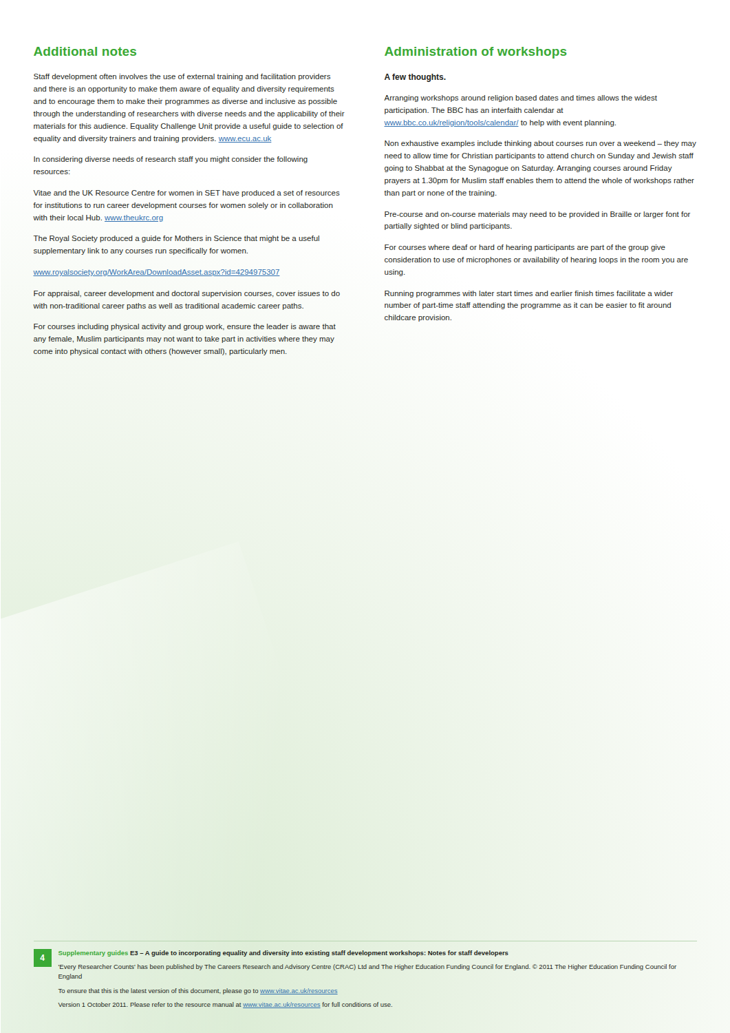Additional notes
Staff development often involves the use of external training and facilitation providers and there is an opportunity to make them aware of equality and diversity requirements and to encourage them to make their programmes as diverse and inclusive as possible through the understanding of researchers with diverse needs and the applicability of their materials for this audience. Equality Challenge Unit provide a useful guide to selection of equality and diversity trainers and training providers. www.ecu.ac.uk
In considering diverse needs of research staff you might consider the following resources:
Vitae and the UK Resource Centre for women in SET have produced a set of resources for institutions to run career development courses for women solely or in collaboration with their local Hub. www.theukrc.org
The Royal Society produced a guide for Mothers in Science that might be a useful supplementary link to any courses run specifically for women.
www.royalsociety.org/WorkArea/DownloadAsset.aspx?id=4294975307
For appraisal, career development and doctoral supervision courses, cover issues to do with non-traditional career paths as well as traditional academic career paths.
For courses including physical activity and group work, ensure the leader is aware that any female, Muslim participants may not want to take part in activities where they may come into physical contact with others (however small), particularly men.
Administration of workshops
A few thoughts.
Arranging workshops around religion based dates and times allows the widest participation. The BBC has an interfaith calendar at www.bbc.co.uk/religion/tools/calendar/ to help with event planning.
Non exhaustive examples include thinking about courses run over a weekend – they may need to allow time for Christian participants to attend church on Sunday and Jewish staff going to Shabbat at the Synagogue on Saturday. Arranging courses around Friday prayers at 1.30pm for Muslim staff enables them to attend the whole of workshops rather than part or none of the training.
Pre-course and on-course materials may need to be provided in Braille or larger font for partially sighted or blind participants.
For courses where deaf or hard of hearing participants are part of the group give consideration to use of microphones or availability of hearing loops in the room you are using.
Running programmes with later start times and earlier finish times facilitate a wider number of part-time staff attending the programme as it can be easier to fit around childcare provision.
4
Supplementary guides E3 – A guide to incorporating equality and diversity into existing staff development workshops: Notes for staff developers
'Every Researcher Counts' has been published by The Careers Research and Advisory Centre (CRAC) Ltd and The Higher Education Funding Council for England. © 2011 The Higher Education Funding Council for England
To ensure that this is the latest version of this document, please go to www.vitae.ac.uk/resources
Version 1 October 2011. Please refer to the resource manual at www.vitae.ac.uk/resources for full conditions of use.